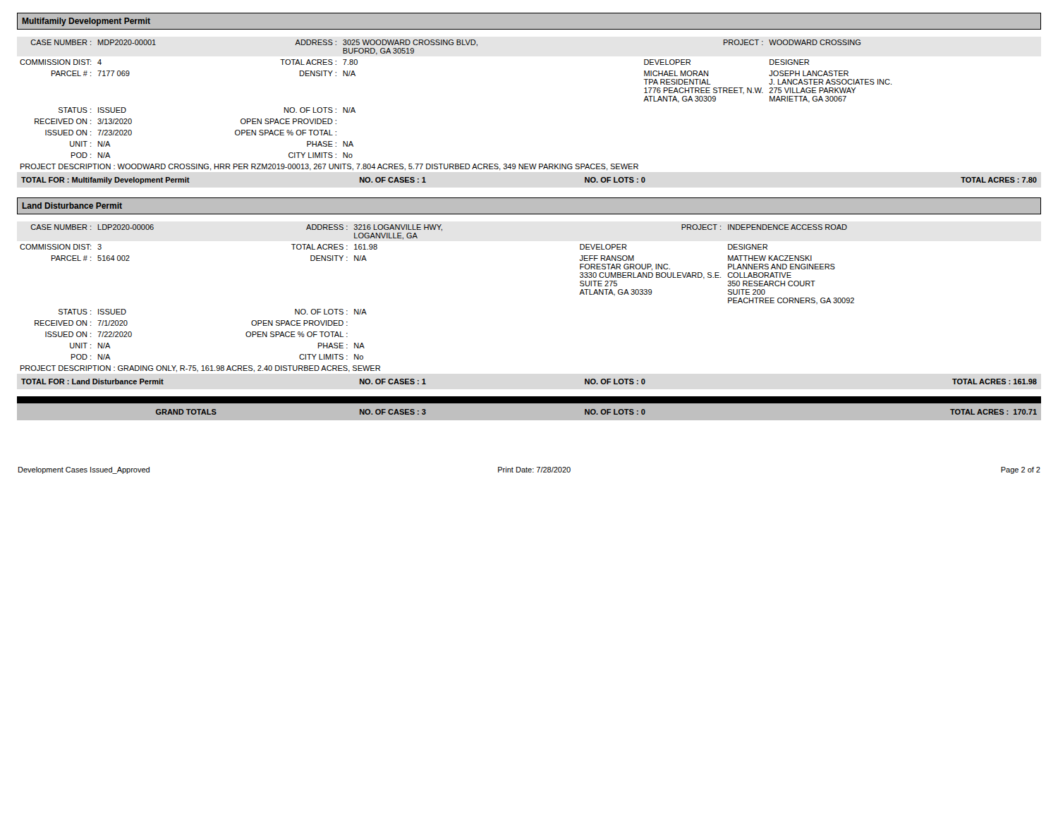Multifamily Development Permit
| CASE NUMBER : | MDP2020-00001 | ADDRESS : | 3025 WOODWARD CROSSING BLVD, BUFORD, GA 30519 | PROJECT : | WOODWARD CROSSING |
| COMMISSION DIST: | 4 | TOTAL ACRES : | 7.80 | DEVELOPER | DESIGNER |
| PARCEL # : | 7177 069 | DENSITY : | N/A | MICHAEL MORAN TPA RESIDENTIAL 1776 PEACHTREE STREET, N.W. ATLANTA, GA 30309 | JOSEPH LANCASTER J. LANCASTER ASSOCIATES INC. 275 VILLAGE PARKWAY MARIETTA, GA 30067 |
| STATUS : | ISSUED | NO. OF LOTS : | N/A | | |
| RECEIVED ON : | 3/13/2020 | OPEN SPACE PROVIDED : | | | |
| ISSUED ON : | 7/23/2020 | OPEN SPACE % OF TOTAL : | | | |
| UNIT : | N/A | PHASE : | NA | | |
| POD : | N/A | CITY LIMITS : | No | | |
| PROJECT DESCRIPTION : WOODWARD CROSSING, HRR PER RZM2019-00013, 267 UNITS, 7.804 ACRES, 5.77 DISTURBED ACRES, 349 NEW PARKING SPACES, SEWER |
| TOTAL FOR : Multifamily Development Permit | NO. OF CASES : 1 | NO. OF LOTS : 0 | TOTAL ACRES : 7.80 |
Land Disturbance Permit
| CASE NUMBER : | LDP2020-00006 | ADDRESS : | 3216 LOGANVILLE HWY, LOGANVILLE, GA | PROJECT : | INDEPENDENCE ACCESS ROAD |
| COMMISSION DIST: | 3 | TOTAL ACRES : | 161.98 | DEVELOPER | DESIGNER |
| PARCEL # : | 5164 002 | DENSITY : | N/A | JEFF RANSOM FORESTAR GROUP, INC. 3330 CUMBERLAND BOULEVARD, S.E. SUITE 275 ATLANTA, GA 30339 | MATTHEW KACZENSKI PLANNERS AND ENGINEERS COLLABORATIVE 350 RESEARCH COURT SUITE 200 PEACHTREE CORNERS, GA 30092 |
| STATUS : | ISSUED | NO. OF LOTS : | N/A | | |
| RECEIVED ON : | 7/1/2020 | OPEN SPACE PROVIDED : | | | |
| ISSUED ON : | 7/22/2020 | OPEN SPACE % OF TOTAL : | | | |
| UNIT : | N/A | PHASE : | NA | | |
| POD : | N/A | CITY LIMITS : | No | | |
| PROJECT DESCRIPTION : GRADING ONLY, R-75, 161.98 ACRES, 2.40 DISTURBED ACRES, SEWER |
| TOTAL FOR : Land Disturbance Permit | NO. OF CASES : 1 | NO. OF LOTS : 0 | TOTAL ACRES : 161.98 |
| GRAND TOTALS | NO. OF CASES : 3 | NO. OF LOTS : 0 | TOTAL ACRES : 170.71 |
| Development Cases Issued_Approved | Print Date: 7/28/2020 | Page 2 of 2 |